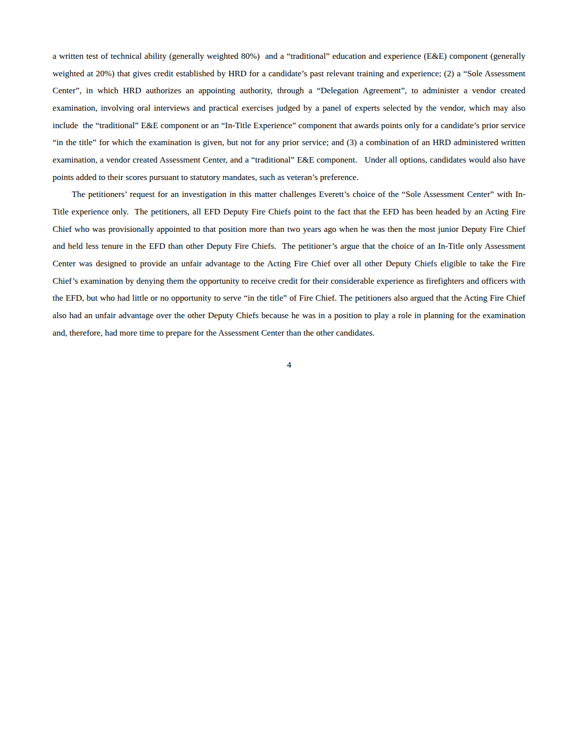a written test of technical ability (generally weighted 80%) and a “traditional” education and experience (E&E) component (generally weighted at 20%) that gives credit established by HRD for a candidate’s past relevant training and experience; (2) a “Sole Assessment Center”, in which HRD authorizes an appointing authority, through a “Delegation Agreement”, to administer a vendor created examination, involving oral interviews and practical exercises judged by a panel of experts selected by the vendor, which may also include the “traditional” E&E component or an “In-Title Experience” component that awards points only for a candidate’s prior service “in the title” for which the examination is given, but not for any prior service; and (3) a combination of an HRD administered written examination, a vendor created Assessment Center, and a “traditional” E&E component. Under all options, candidates would also have points added to their scores pursuant to statutory mandates, such as veteran’s preference.
The petitioners’ request for an investigation in this matter challenges Everett’s choice of the “Sole Assessment Center” with In-Title experience only. The petitioners, all EFD Deputy Fire Chiefs point to the fact that the EFD has been headed by an Acting Fire Chief who was provisionally appointed to that position more than two years ago when he was then the most junior Deputy Fire Chief and held less tenure in the EFD than other Deputy Fire Chiefs. The petitioner’s argue that the choice of an In-Title only Assessment Center was designed to provide an unfair advantage to the Acting Fire Chief over all other Deputy Chiefs eligible to take the Fire Chief’s examination by denying them the opportunity to receive credit for their considerable experience as firefighters and officers with the EFD, but who had little or no opportunity to serve “in the title” of Fire Chief. The petitioners also argued that the Acting Fire Chief also had an unfair advantage over the other Deputy Chiefs because he was in a position to play a role in planning for the examination and, therefore, had more time to prepare for the Assessment Center than the other candidates.
4